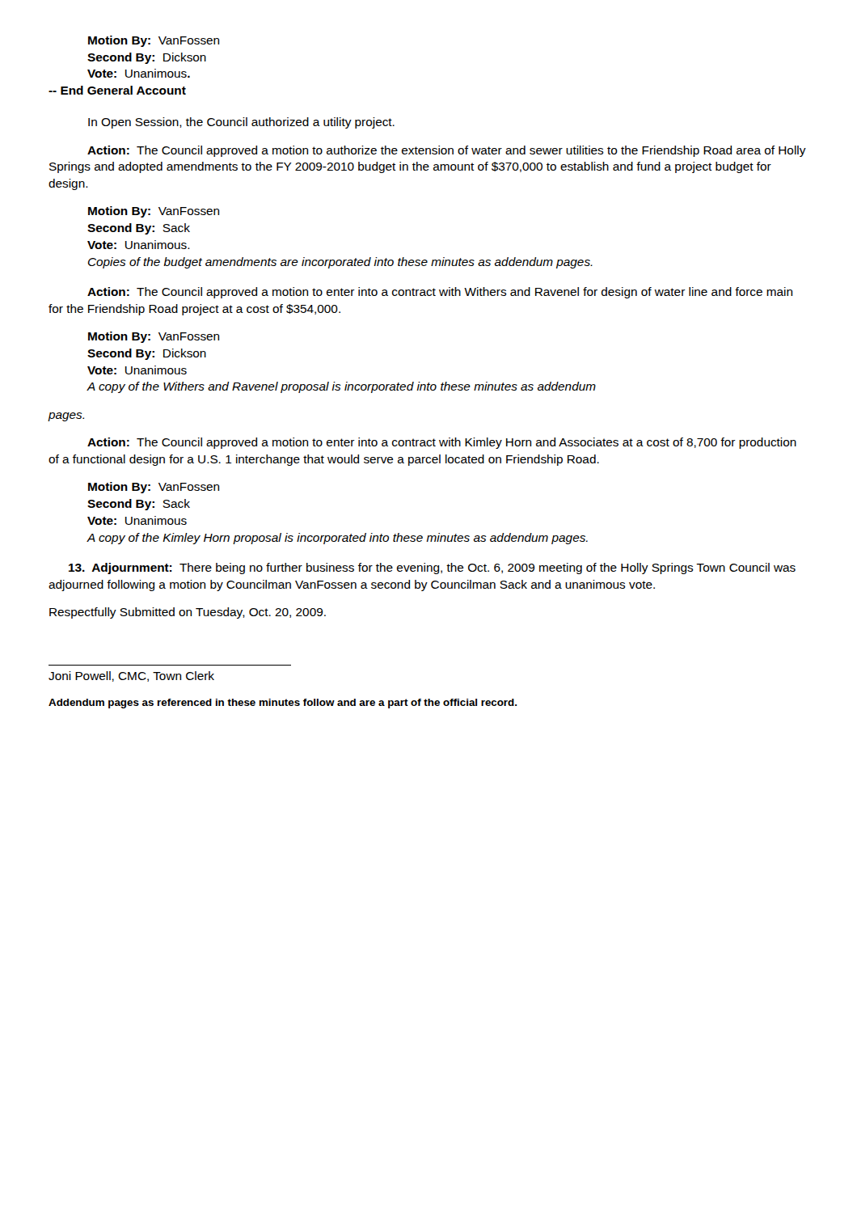Motion By: VanFossen
Second By: Dickson
Vote: Unanimous.
-- End General Account
In Open Session, the Council authorized a utility project.
Action: The Council approved a motion to authorize the extension of water and sewer utilities to the Friendship Road area of Holly Springs and adopted amendments to the FY 2009-2010 budget in the amount of $370,000 to establish and fund a project budget for design.
Motion By: VanFossen
Second By: Sack
Vote: Unanimous.
Copies of the budget amendments are incorporated into these minutes as addendum pages.
Action: The Council approved a motion to enter into a contract with Withers and Ravenel for design of water line and force main for the Friendship Road project at a cost of $354,000.
Motion By: VanFossen
Second By: Dickson
Vote: Unanimous
A copy of the Withers and Ravenel proposal is incorporated into these minutes as addendum
pages.
Action: The Council approved a motion to enter into a contract with Kimley Horn and Associates at a cost of 8,700 for production of a functional design for a U.S. 1 interchange that would serve a parcel located on Friendship Road.
Motion By: VanFossen
Second By: Sack
Vote: Unanimous
A copy of the Kimley Horn proposal is incorporated into these minutes as addendum pages.
13. Adjournment: There being no further business for the evening, the Oct. 6, 2009 meeting of the Holly Springs Town Council was adjourned following a motion by Councilman VanFossen a second by Councilman Sack and a unanimous vote.
Respectfully Submitted on Tuesday, Oct. 20, 2009.
Joni Powell, CMC, Town Clerk
Addendum pages as referenced in these minutes follow and are a part of the official record.